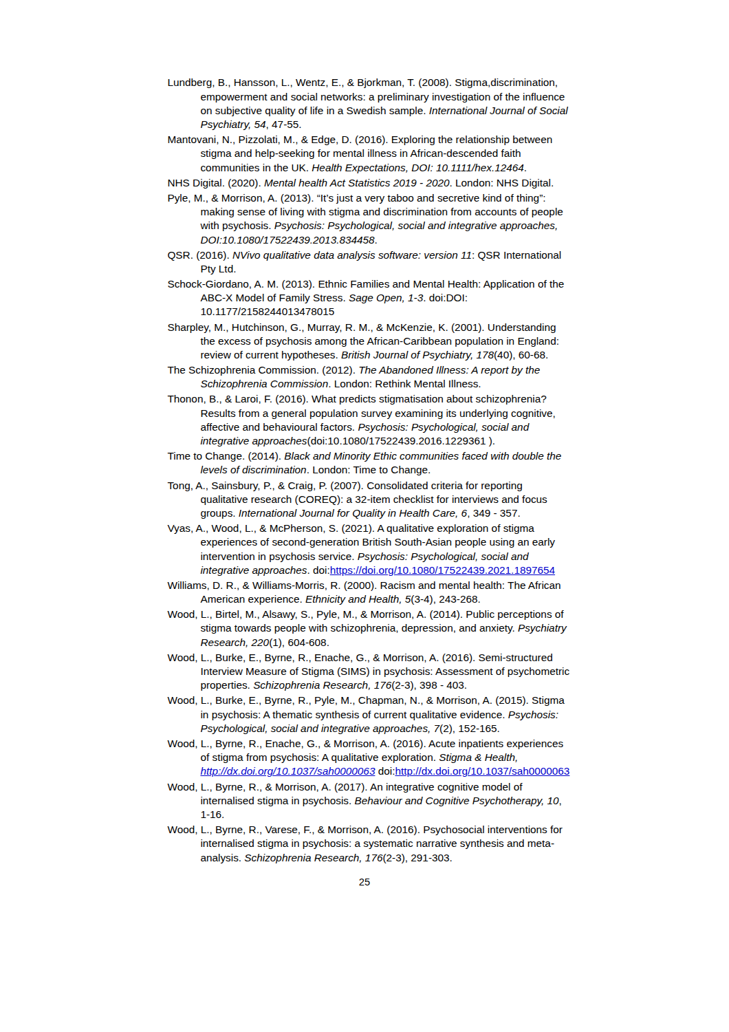Lundberg, B., Hansson, L., Wentz, E., & Bjorkman, T. (2008). Stigma,discrimination, empowerment and social networks: a preliminary investigation of the influence on subjective quality of life in a Swedish sample. International Journal of Social Psychiatry, 54, 47-55.
Mantovani, N., Pizzolati, M., & Edge, D. (2016). Exploring the relationship between stigma and help-seeking for mental illness in African-descended faith communities in the UK. Health Expectations, DOI: 10.1111/hex.12464.
NHS Digital. (2020). Mental health Act Statistics 2019 - 2020. London: NHS Digital.
Pyle, M., & Morrison, A. (2013). “It’s just a very taboo and secretive kind of thing”: making sense of living with stigma and discrimination from accounts of people with psychosis. Psychosis: Psychological, social and integrative approaches, DOI:10.1080/17522439.2013.834458.
QSR. (2016). NVivo qualitative data analysis software: version 11: QSR International Pty Ltd.
Schock-Giordano, A. M. (2013). Ethnic Families and Mental Health: Application of the ABC-X Model of Family Stress. Sage Open, 1-3. doi:DOI: 10.1177/2158244013478015
Sharpley, M., Hutchinson, G., Murray, R. M., & McKenzie, K. (2001). Understanding the excess of psychosis among the African-Caribbean population in England: review of current hypotheses. British Journal of Psychiatry, 178(40), 60-68.
The Schizophrenia Commission. (2012). The Abandoned Illness: A report by the Schizophrenia Commission. London: Rethink Mental Illness.
Thonon, B., & Laroi, F. (2016). What predicts stigmatisation about schizophrenia? Results from a general population survey examining its underlying cognitive, affective and behavioural factors. Psychosis: Psychological, social and integrative approaches(doi:10.1080/17522439.2016.1229361 ).
Time to Change. (2014). Black and Minority Ethic communities faced with double the levels of discrimination. London: Time to Change.
Tong, A., Sainsbury, P., & Craig, P. (2007). Consolidated criteria for reporting qualitative research (COREQ): a 32-item checklist for interviews and focus groups. International Journal for Quality in Health Care, 6, 349 - 357.
Vyas, A., Wood, L., & McPherson, S. (2021). A qualitative exploration of stigma experiences of second-generation British South-Asian people using an early intervention in psychosis service. Psychosis: Psychological, social and integrative approaches. doi:https://doi.org/10.1080/17522439.2021.1897654
Williams, D. R., & Williams-Morris, R. (2000). Racism and mental health: The African American experience. Ethnicity and Health, 5(3-4), 243-268.
Wood, L., Birtel, M., Alsawy, S., Pyle, M., & Morrison, A. (2014). Public perceptions of stigma towards people with schizophrenia, depression, and anxiety. Psychiatry Research, 220(1), 604-608.
Wood, L., Burke, E., Byrne, R., Enache, G., & Morrison, A. (2016). Semi-structured Interview Measure of Stigma (SIMS) in psychosis: Assessment of psychometric properties. Schizophrenia Research, 176(2-3), 398 - 403.
Wood, L., Burke, E., Byrne, R., Pyle, M., Chapman, N., & Morrison, A. (2015). Stigma in psychosis: A thematic synthesis of current qualitative evidence. Psychosis: Psychological, social and integrative approaches, 7(2), 152-165.
Wood, L., Byrne, R., Enache, G., & Morrison, A. (2016). Acute inpatients experiences of stigma from psychosis: A qualitative exploration. Stigma & Health, http://dx.doi.org/10.1037/sah0000063 doi:http://dx.doi.org/10.1037/sah0000063
Wood, L., Byrne, R., & Morrison, A. (2017). An integrative cognitive model of internalised stigma in psychosis. Behaviour and Cognitive Psychotherapy, 10, 1-16.
Wood, L., Byrne, R., Varese, F., & Morrison, A. (2016). Psychosocial interventions for internalised stigma in psychosis: a systematic narrative synthesis and meta-analysis. Schizophrenia Research, 176(2-3), 291-303.
25